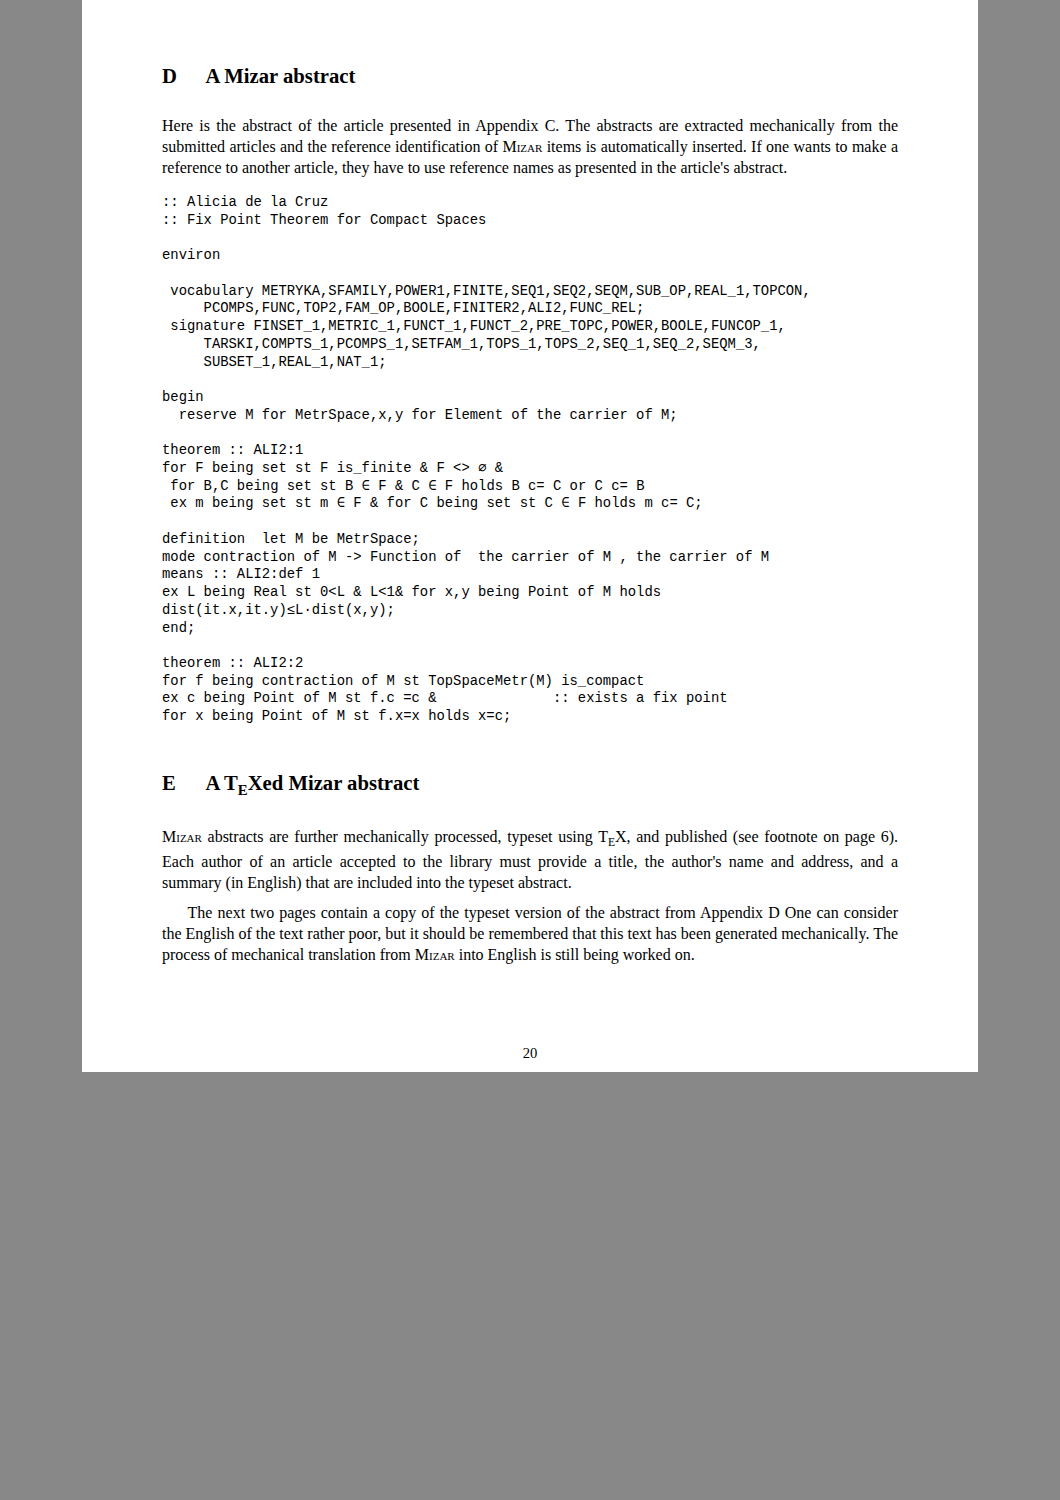DA Mizar abstract
Here is the abstract of the article presented in Appendix C. The abstracts are extracted mechanically from the submitted articles and the reference identification of Mizar items is automatically inserted. If one wants to make a reference to another article, they have to use reference names as presented in the article's abstract.
:: Alicia de la Cruz
:: Fix Point Theorem for Compact Spaces

environ

 vocabulary METRYKA,SFAMILY,POWER1,FINITE,SEQ1,SEQ2,SEQM,SUB_OP,REAL_1,TOPCON,
     PCOMPS,FUNC,TOP2,FAM_OP,BOOLE,FINITER2,ALI2,FUNC_REL;
 signature FINSET_1,METRIC_1,FUNCT_1,FUNCT_2,PRE_TOPC,POWER,BOOLE,FUNCOP_1,
     TARSKI,COMPTS_1,PCOMPS_1,SETFAM_1,TOPS_1,TOPS_2,SEQ_1,SEQ_2,SEQM_3,
     SUBSET_1,REAL_1,NAT_1;

begin
  reserve M for MetrSpace,x,y for Element of the carrier of M;

theorem :: ALI2:1
for F being set st F is_finite & F <> ∅ &
 for B,C being set st B ∈ F & C ∈ F holds B c= C or C c= B
 ex m being set st m ∈ F & for C being set st C ∈ F holds m c= C;

definition  let M be MetrSpace;
mode contraction of M -> Function of  the carrier of M , the carrier of M
means :: ALI2:def 1
ex L being Real st 0<L & L<1& for x,y being Point of M holds
dist(it.x,it.y)≤L·dist(x,y);
end;

theorem :: ALI2:2
for f being contraction of M st TopSpaceMetr(M) is_compact
ex c being Point of M st f.c =c &              :: exists a fix point
for x being Point of M st f.x=x holds x=c;
EA TEXed Mizar abstract
Mizar abstracts are further mechanically processed, typeset using TEX, and published (see footnote on page 6). Each author of an article accepted to the library must provide a title, the author's name and address, and a summary (in English) that are included into the typeset abstract.
The next two pages contain a copy of the typeset version of the abstract from Appendix D One can consider the English of the text rather poor, but it should be remembered that this text has been generated mechanically. The process of mechanical translation from Mizar into English is still being worked on.
20